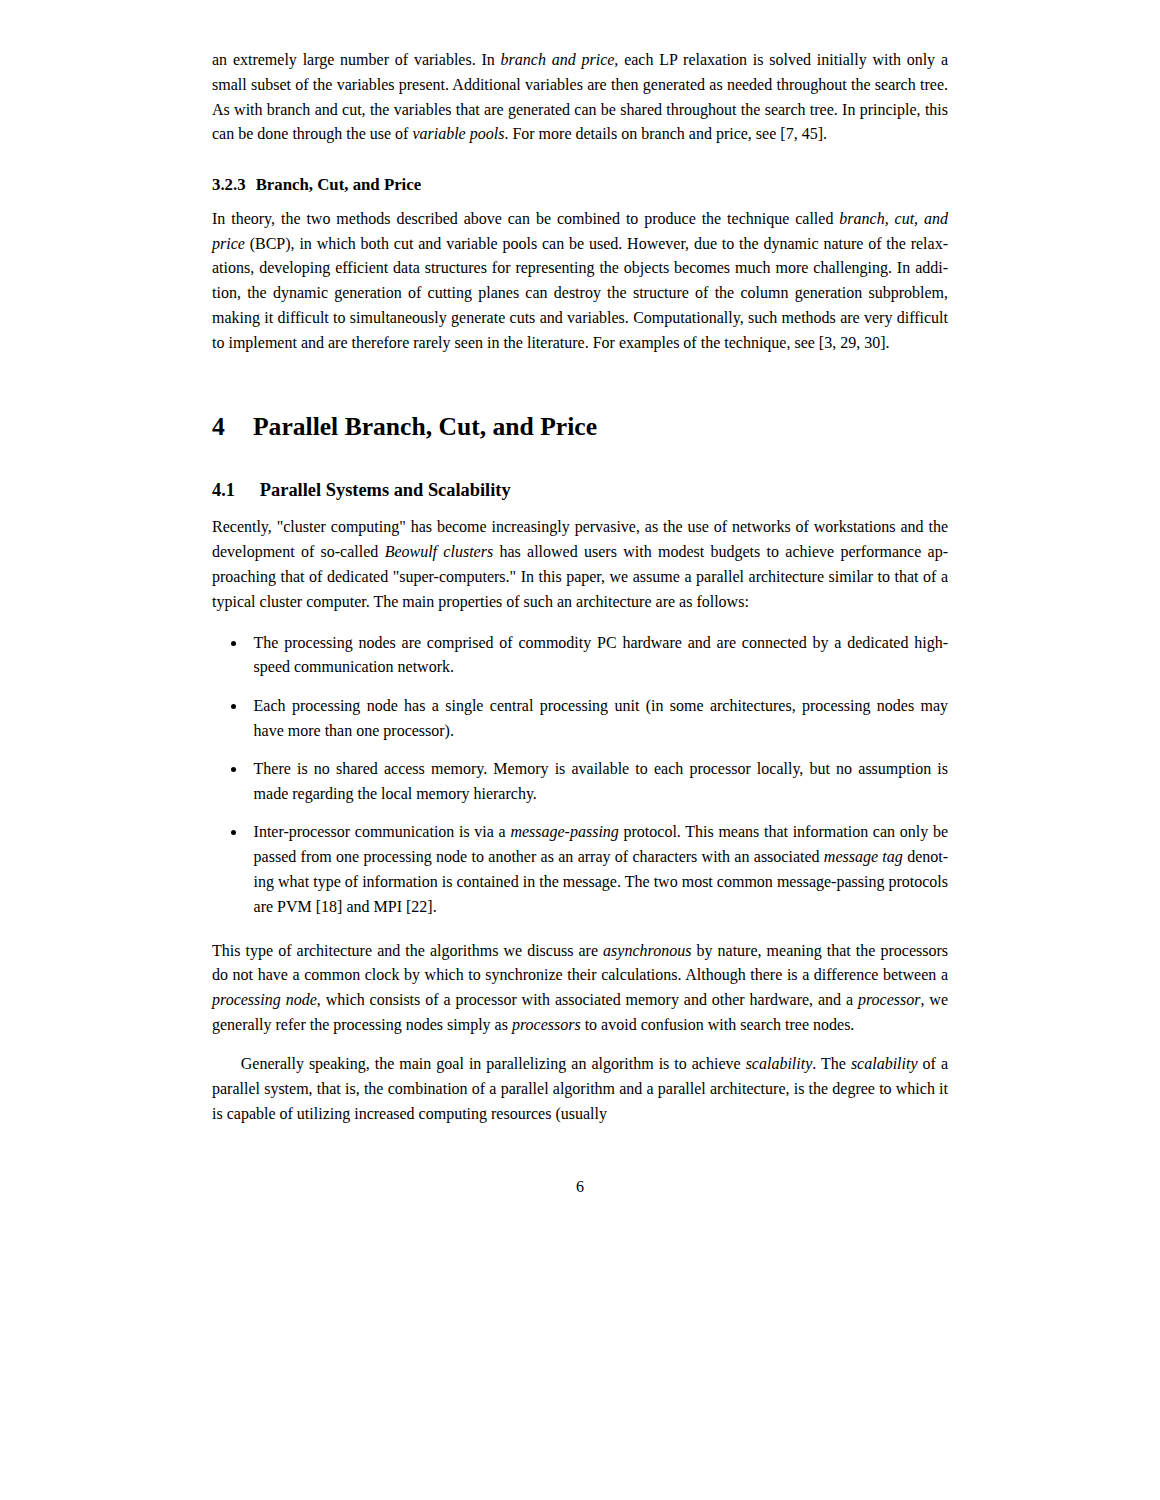an extremely large number of variables. In branch and price, each LP relaxation is solved initially with only a small subset of the variables present. Additional variables are then generated as needed throughout the search tree. As with branch and cut, the variables that are generated can be shared throughout the search tree. In principle, this can be done through the use of variable pools. For more details on branch and price, see [7, 45].
3.2.3 Branch, Cut, and Price
In theory, the two methods described above can be combined to produce the technique called branch, cut, and price (BCP), in which both cut and variable pools can be used. However, due to the dynamic nature of the relaxations, developing efficient data structures for representing the objects becomes much more challenging. In addition, the dynamic generation of cutting planes can destroy the structure of the column generation subproblem, making it difficult to simultaneously generate cuts and variables. Computationally, such methods are very difficult to implement and are therefore rarely seen in the literature. For examples of the technique, see [3, 29, 30].
4 Parallel Branch, Cut, and Price
4.1 Parallel Systems and Scalability
Recently, "cluster computing" has become increasingly pervasive, as the use of networks of workstations and the development of so-called Beowulf clusters has allowed users with modest budgets to achieve performance approaching that of dedicated "super-computers." In this paper, we assume a parallel architecture similar to that of a typical cluster computer. The main properties of such an architecture are as follows:
The processing nodes are comprised of commodity PC hardware and are connected by a dedicated high-speed communication network.
Each processing node has a single central processing unit (in some architectures, processing nodes may have more than one processor).
There is no shared access memory. Memory is available to each processor locally, but no assumption is made regarding the local memory hierarchy.
Inter-processor communication is via a message-passing protocol. This means that information can only be passed from one processing node to another as an array of characters with an associated message tag denoting what type of information is contained in the message. The two most common message-passing protocols are PVM [18] and MPI [22].
This type of architecture and the algorithms we discuss are asynchronous by nature, meaning that the processors do not have a common clock by which to synchronize their calculations. Although there is a difference between a processing node, which consists of a processor with associated memory and other hardware, and a processor, we generally refer the processing nodes simply as processors to avoid confusion with search tree nodes.
Generally speaking, the main goal in parallelizing an algorithm is to achieve scalability. The scalability of a parallel system, that is, the combination of a parallel algorithm and a parallel architecture, is the degree to which it is capable of utilizing increased computing resources (usually
6